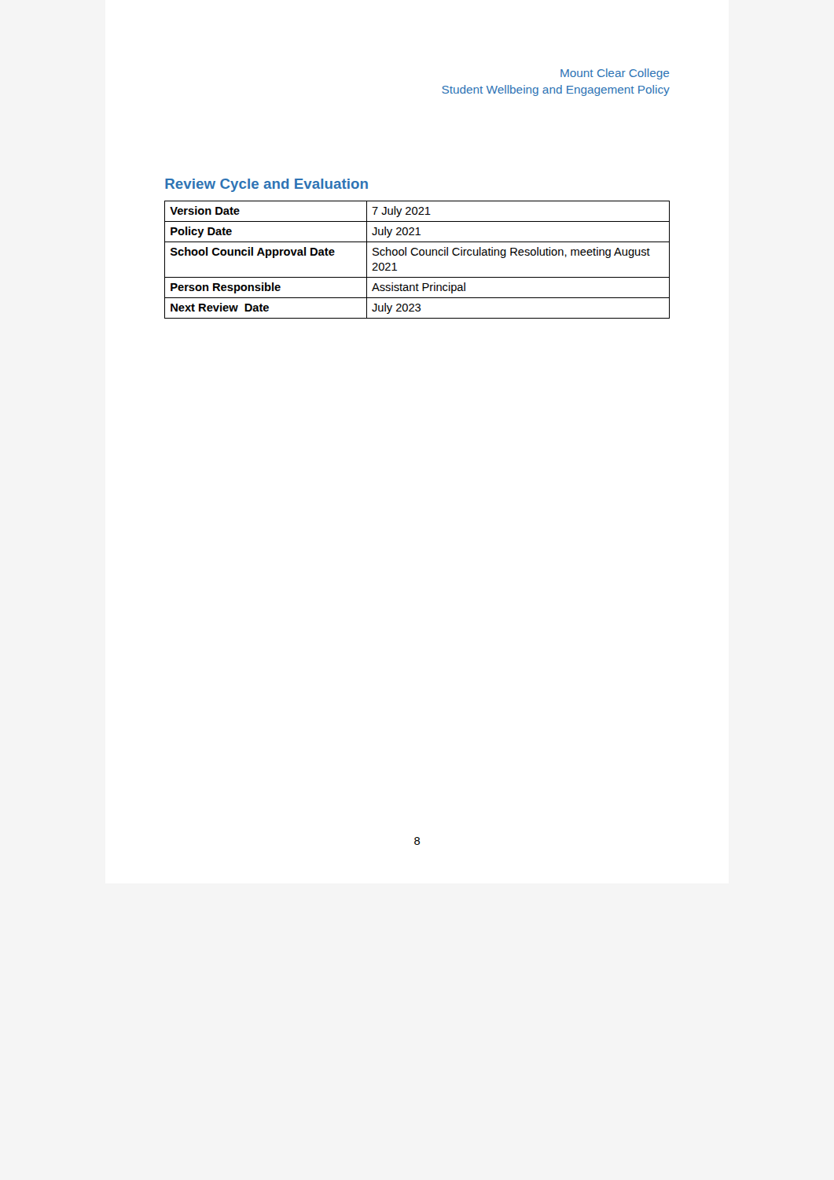Mount Clear College Student Wellbeing and Engagement Policy
Review Cycle and Evaluation
| Version Date | 7 July 2021 |
| Policy Date | July 2021 |
| School Council Approval Date | School Council Circulating Resolution, meeting August 2021 |
| Person Responsible | Assistant Principal |
| Next Review Date | July 2023 |
8